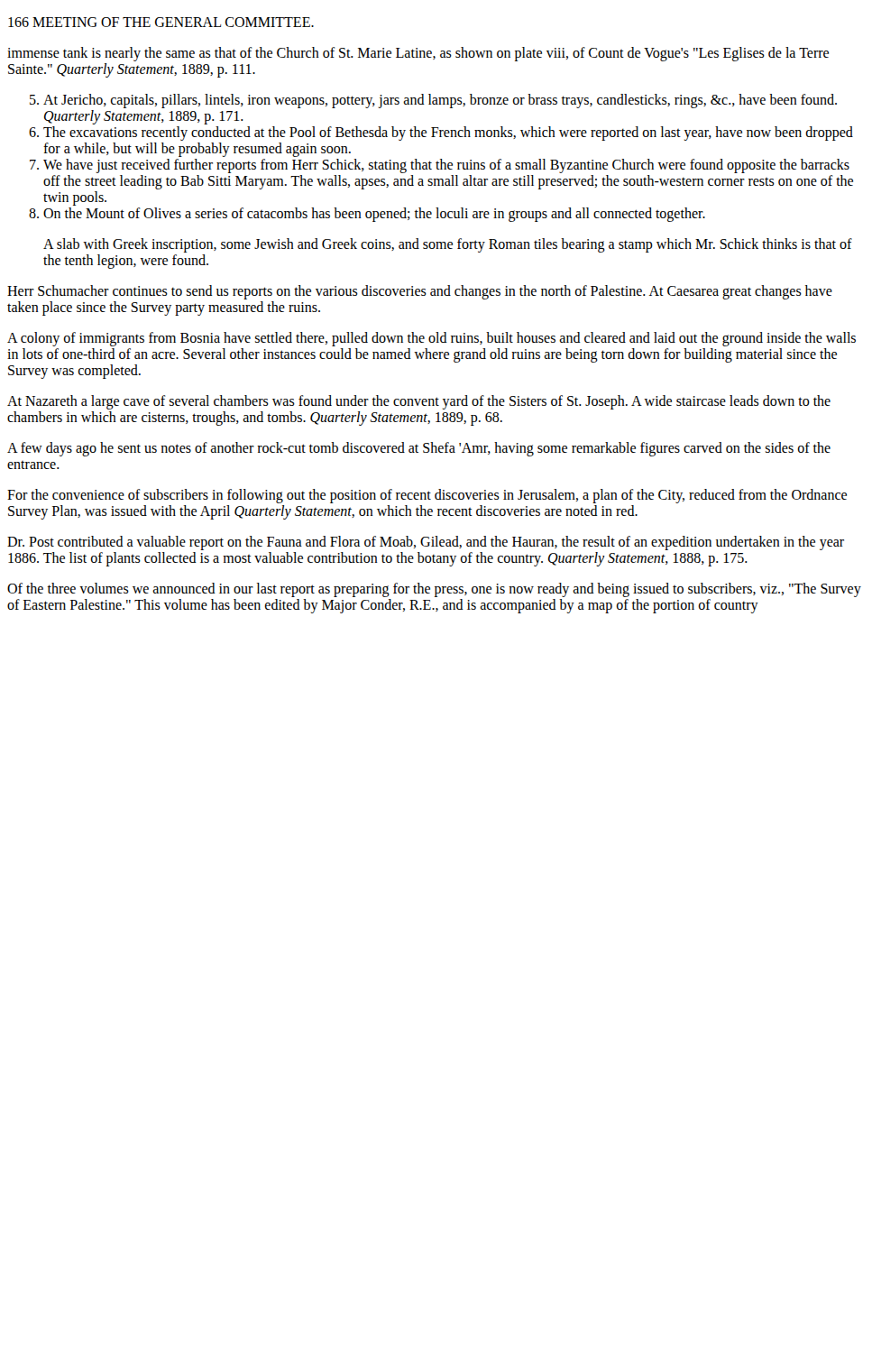166 MEETING OF THE GENERAL COMMITTEE.
immense tank is nearly the same as that of the Church of St. Marie Latine, as shown on plate viii, of Count de Vogue's "Les Eglises de la Terre Sainte." Quarterly Statement, 1889, p. 111.
At Jericho, capitals, pillars, lintels, iron weapons, pottery, jars and lamps, bronze or brass trays, candlesticks, rings, &c., have been found. Quarterly Statement, 1889, p. 171.
The excavations recently conducted at the Pool of Bethesda by the French monks, which were reported on last year, have now been dropped for a while, but will be probably resumed again soon.
We have just received further reports from Herr Schick, stating that the ruins of a small Byzantine Church were found opposite the barracks off the street leading to Bab Sitti Maryam. The walls, apses, and a small altar are still preserved; the south-western corner rests on one of the twin pools.
On the Mount of Olives a series of catacombs has been opened; the loculi are in groups and all connected together.
A slab with Greek inscription, some Jewish and Greek coins, and some forty Roman tiles bearing a stamp which Mr. Schick thinks is that of the tenth legion, were found.
Herr Schumacher continues to send us reports on the various discoveries and changes in the north of Palestine. At Caesarea great changes have taken place since the Survey party measured the ruins.
A colony of immigrants from Bosnia have settled there, pulled down the old ruins, built houses and cleared and laid out the ground inside the walls in lots of one-third of an acre. Several other instances could be named where grand old ruins are being torn down for building material since the Survey was completed.
At Nazareth a large cave of several chambers was found under the convent yard of the Sisters of St. Joseph. A wide staircase leads down to the chambers in which are cisterns, troughs, and tombs. Quarterly Statement, 1889, p. 68.
A few days ago he sent us notes of another rock-cut tomb discovered at Shefa 'Amr, having some remarkable figures carved on the sides of the entrance.
For the convenience of subscribers in following out the position of recent discoveries in Jerusalem, a plan of the City, reduced from the Ordnance Survey Plan, was issued with the April Quarterly Statement, on which the recent discoveries are noted in red.
Dr. Post contributed a valuable report on the Fauna and Flora of Moab, Gilead, and the Hauran, the result of an expedition undertaken in the year 1886. The list of plants collected is a most valuable contribution to the botany of the country. Quarterly Statement, 1888, p. 175.
Of the three volumes we announced in our last report as preparing for the press, one is now ready and being issued to subscribers, viz., "The Survey of Eastern Palestine." This volume has been edited by Major Conder, R.E., and is accompanied by a map of the portion of country